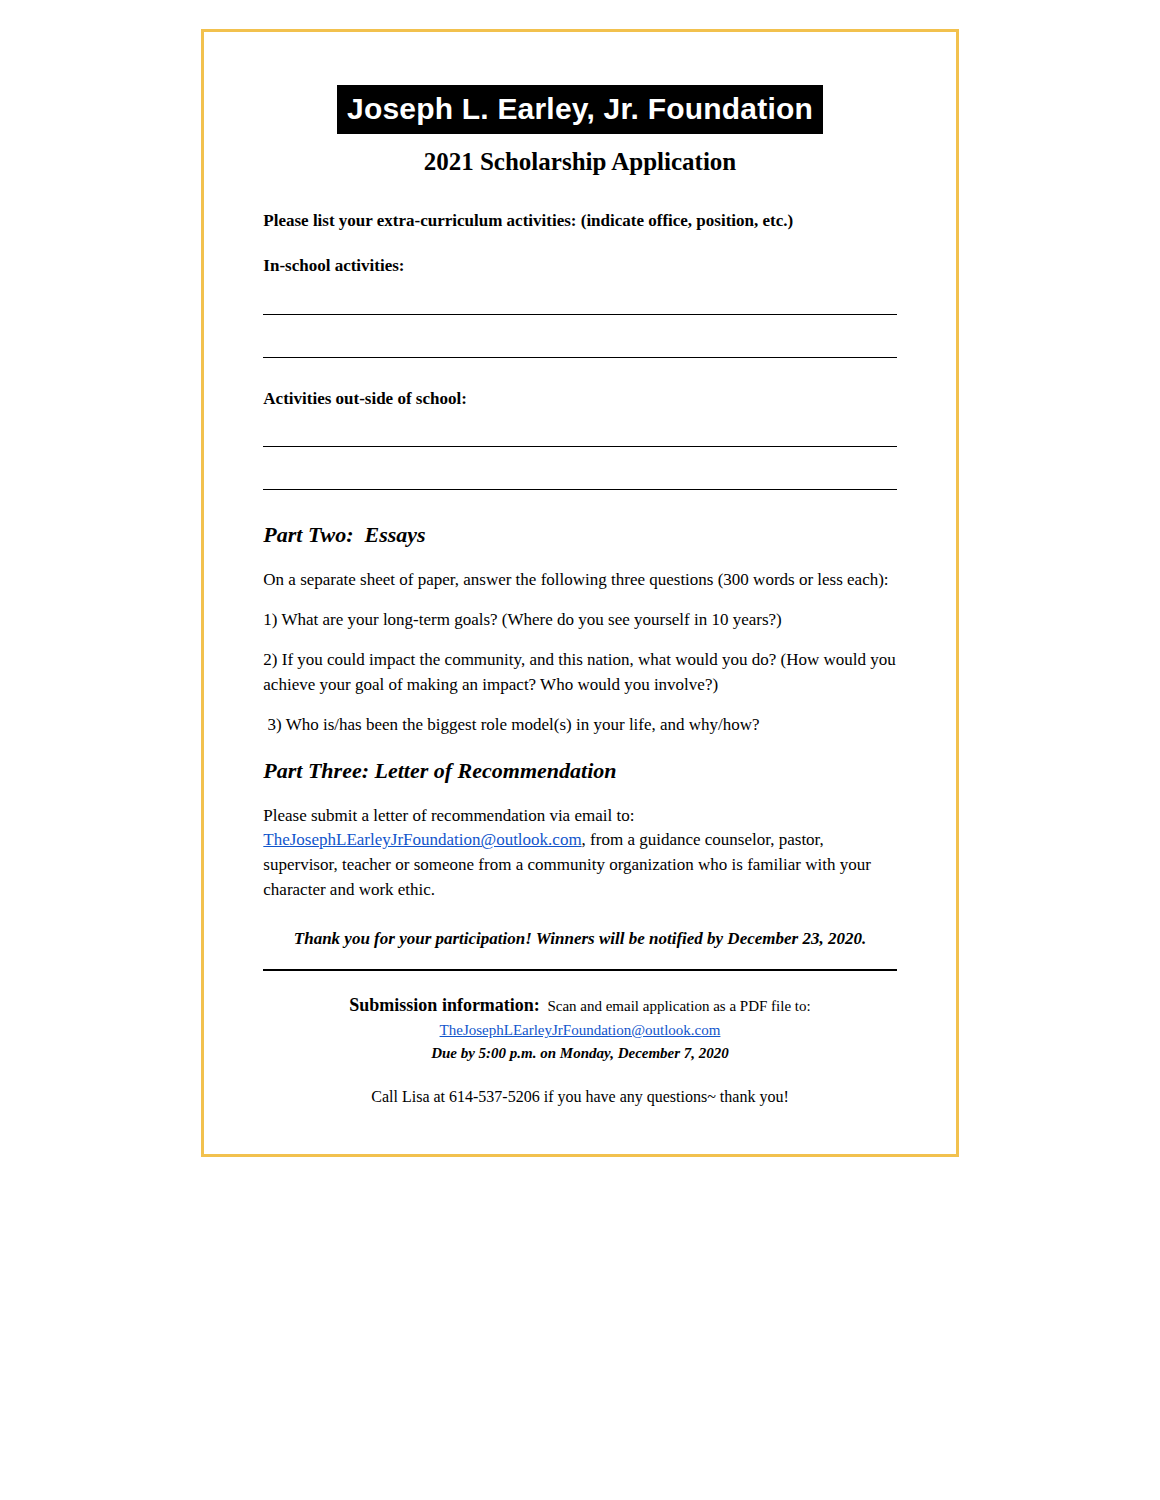Joseph L. Earley, Jr. Foundation
2021 Scholarship Application
Please list your extra-curriculum activities: (indicate office, position, etc.)
In-school activities:
Activities out-side of school:
Part Two: Essays
On a separate sheet of paper, answer the following three questions (300 words or less each):
1) What are your long-term goals? (Where do you see yourself in 10 years?)
2) If you could impact the community, and this nation, what would you do? (How would you achieve your goal of making an impact? Who would you involve?)
3) Who is/has been the biggest role model(s) in your life, and why/how?
Part Three: Letter of Recommendation
Please submit a letter of recommendation via email to:
TheJosephLEarleyJrFoundation@outlook.com, from a guidance counselor, pastor, supervisor, teacher or someone from a community organization who is familiar with your character and work ethic.
Thank you for your participation! Winners will be notified by December 23, 2020.
Submission information: Scan and email application as a PDF file to:
TheJosephLEarleyJrFoundation@outlook.com
Due by 5:00 p.m. on Monday, December 7, 2020
Call Lisa at 614-537-5206 if you have any questions~ thank you!